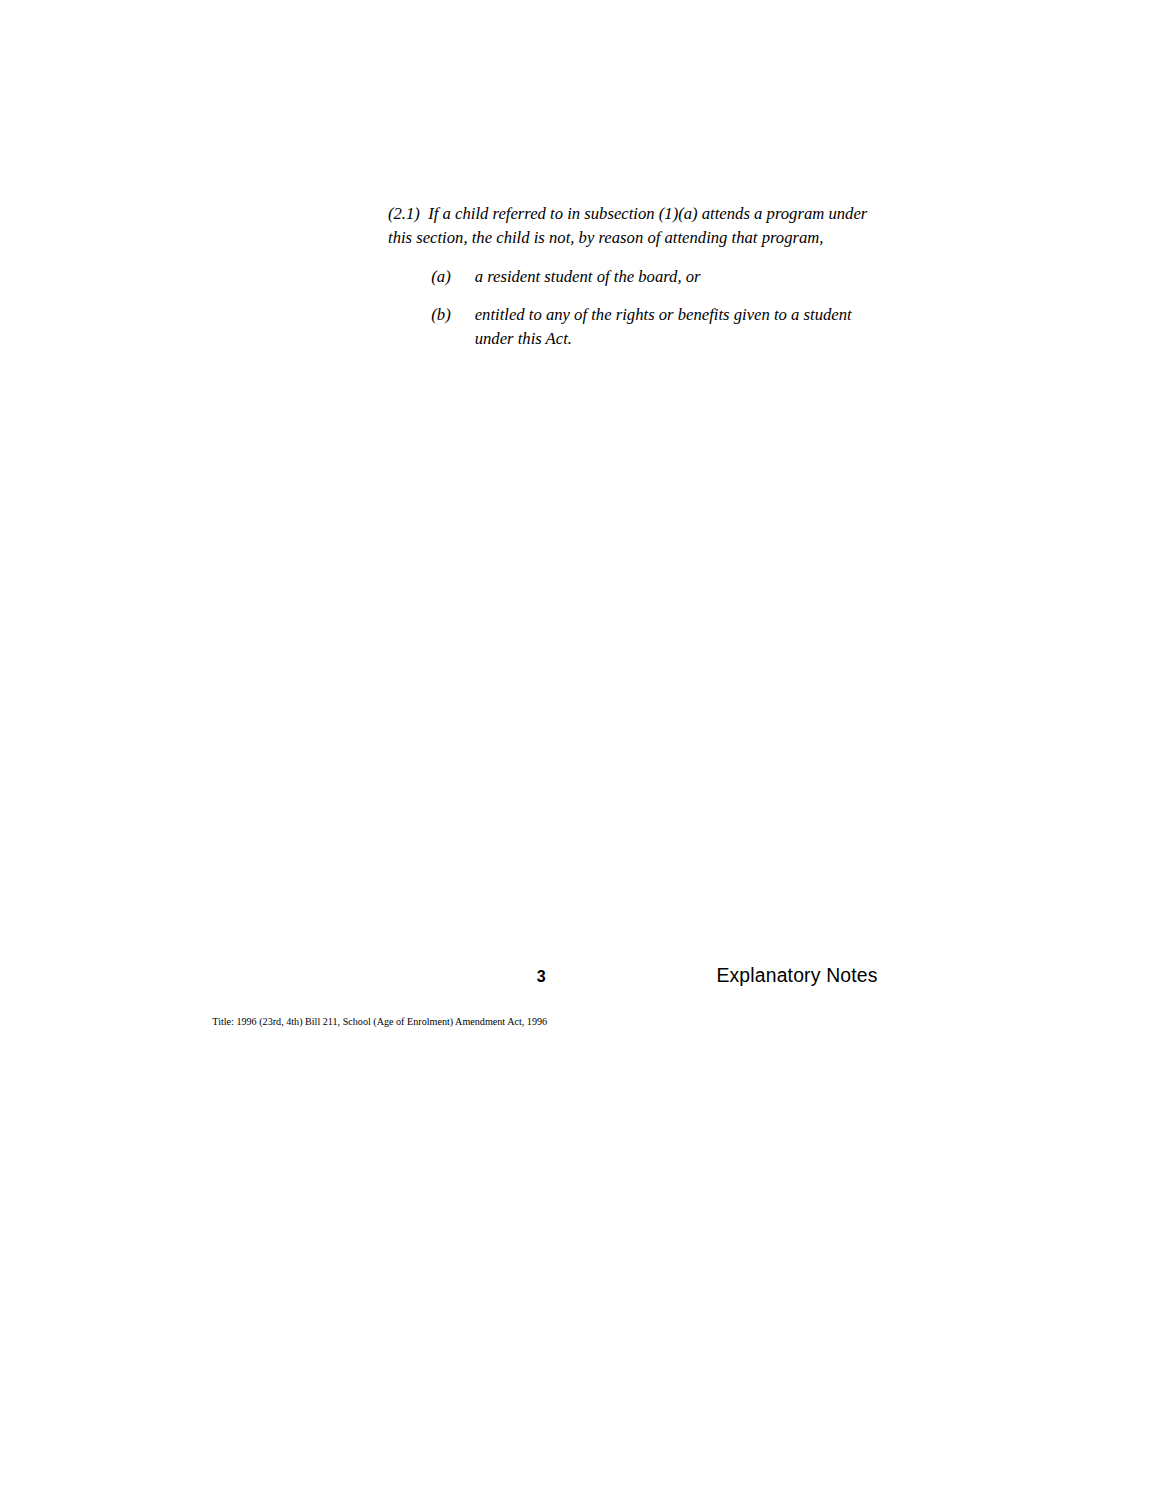(2.1) If a child referred to in subsection (1)(a) attends a program under this section, the child is not, by reason of attending that program,
(a) a resident student of the board, or
(b) entitled to any of the rights or benefits given to a student under this Act.
3 Explanatory Notes
Title: 1996 (23rd, 4th) Bill 211, School (Age of Enrolment) Amendment Act, 1996